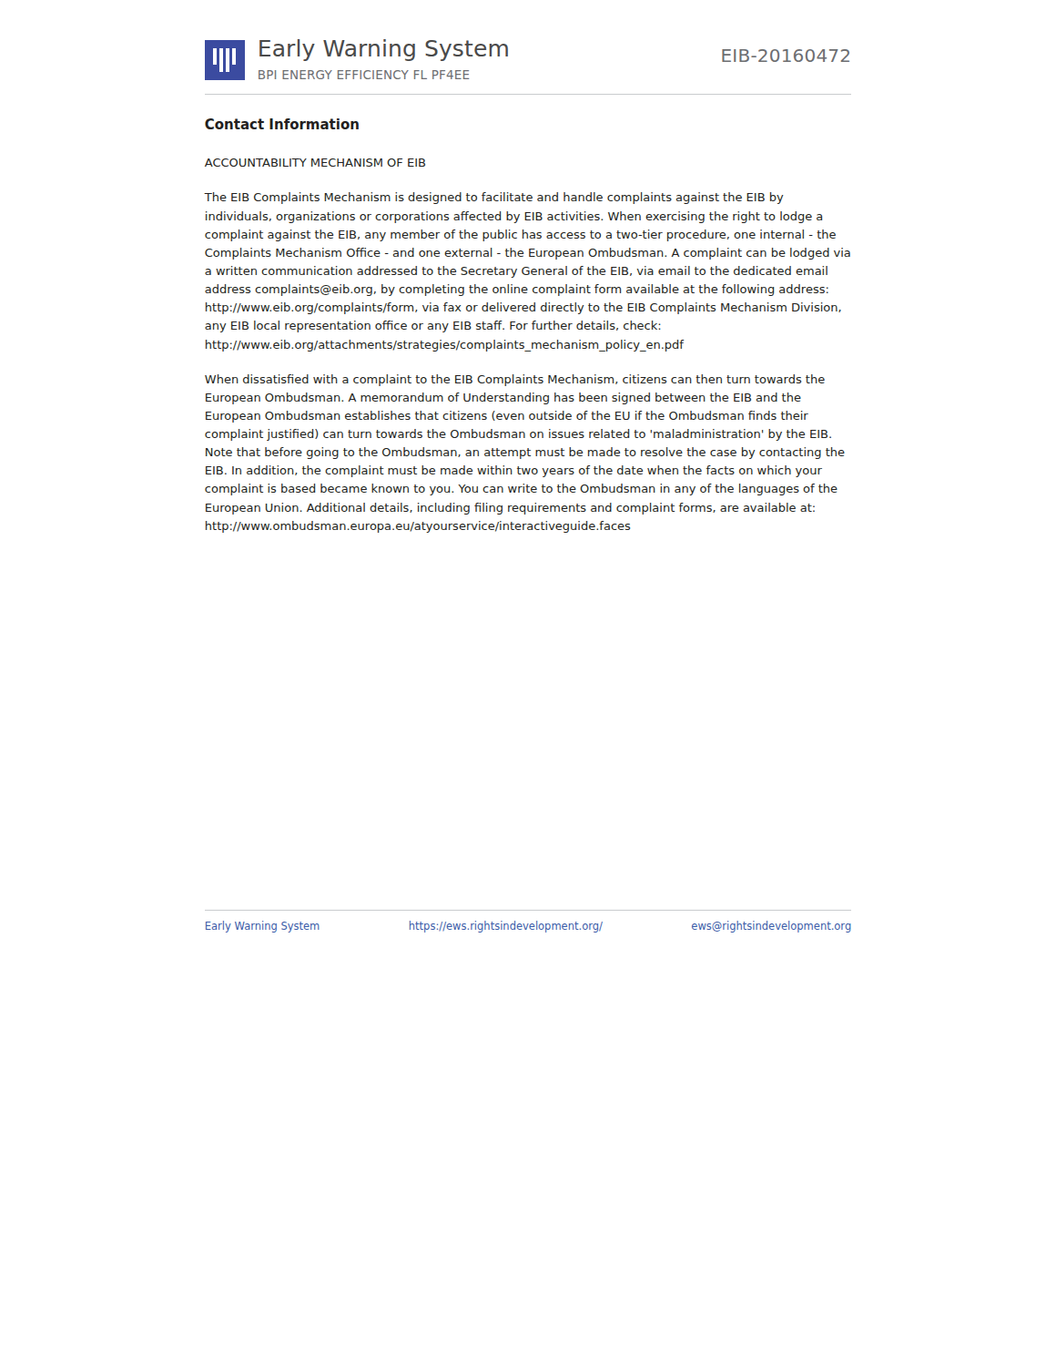Early Warning System
BPI ENERGY EFFICIENCY FL PF4EE
EIB-20160472
Contact Information
ACCOUNTABILITY MECHANISM OF EIB
The EIB Complaints Mechanism is designed to facilitate and handle complaints against the EIB by individuals, organizations or corporations affected by EIB activities. When exercising the right to lodge a complaint against the EIB, any member of the public has access to a two-tier procedure, one internal - the Complaints Mechanism Office - and one external - the European Ombudsman. A complaint can be lodged via a written communication addressed to the Secretary General of the EIB, via email to the dedicated email address complaints@eib.org, by completing the online complaint form available at the following address: http://www.eib.org/complaints/form, via fax or delivered directly to the EIB Complaints Mechanism Division, any EIB local representation office or any EIB staff. For further details, check:
http://www.eib.org/attachments/strategies/complaints_mechanism_policy_en.pdf
When dissatisfied with a complaint to the EIB Complaints Mechanism, citizens can then turn towards the European Ombudsman. A memorandum of Understanding has been signed between the EIB and the European Ombudsman establishes that citizens (even outside of the EU if the Ombudsman finds their complaint justified) can turn towards the Ombudsman on issues related to 'maladministration' by the EIB. Note that before going to the Ombudsman, an attempt must be made to resolve the case by contacting the EIB. In addition, the complaint must be made within two years of the date when the facts on which your complaint is based became known to you. You can write to the Ombudsman in any of the languages of the European Union. Additional details, including filing requirements and complaint forms, are available at:
http://www.ombudsman.europa.eu/atyourservice/interactiveguide.faces
Early Warning System
https://ews.rightsindevelopment.org/
ews@rightsindevelopment.org